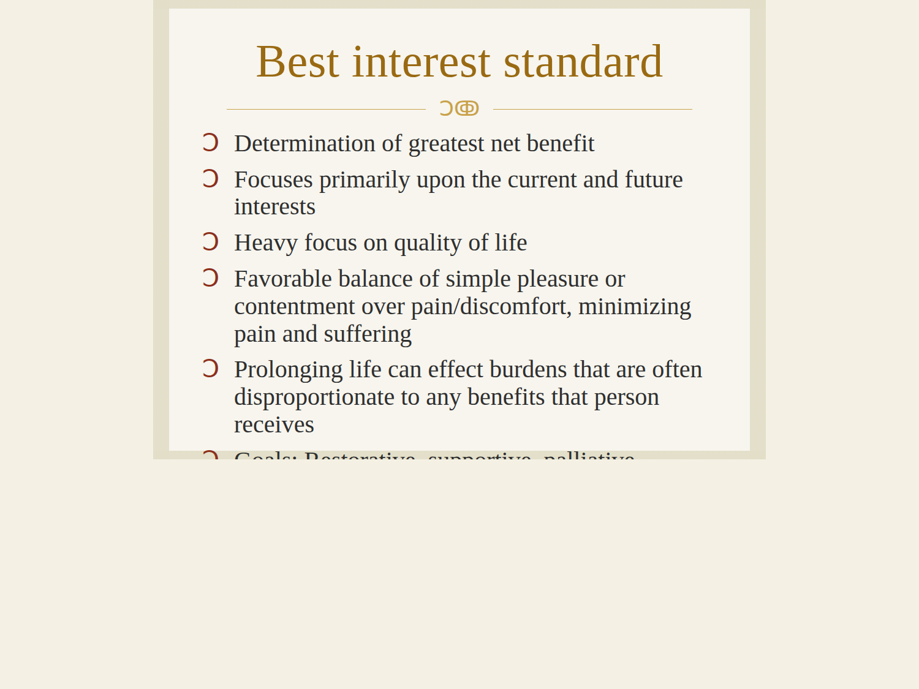Best interest standard
Ↄↂ
Determination of greatest net benefit
Focuses primarily upon the current and future interests
Heavy focus on quality of life
Favorable balance of simple pleasure or contentment over pain/discomfort, minimizing pain and suffering
Prolonging life can effect burdens that are often disproportionate to any benefits that person receives
Goals: Restorative, supportive, palliative